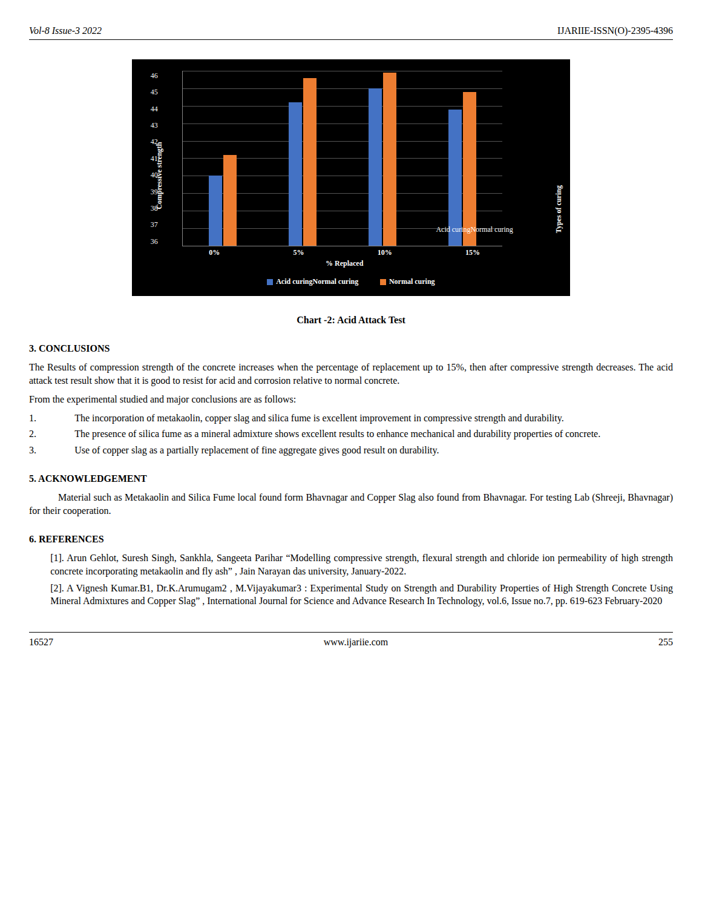Vol-8 Issue-3 2022
IJARIIE-ISSN(O)-2395-4396
46
45
44
43
42
41
40
39
38
37
36
Compressive strength
Acid curingNormal curing
Types of curing
0%
5%
10%
15%
% Replaced
Acid curingNormal curing
Normal curing
Chart -2: Acid Attack Test
3. CONCLUSIONS
The Results of compression strength of the concrete increases when the percentage of replacement up to 15%, then after compressive strength decreases. The acid attack test result show that it is good to resist for acid and corrosion relative to normal concrete.
From the experimental studied and major conclusions are as follows:
1. The incorporation of metakaolin, copper slag and silica fume is excellent improvement in compressive strength and durability.
2. The presence of silica fume as a mineral admixture shows excellent results to enhance mechanical and durability properties of concrete.
3. Use of copper slag as a partially replacement of fine aggregate gives good result on durability.
5. ACKNOWLEDGEMENT
Material such as Metakaolin and Silica Fume local found form Bhavnagar and Copper Slag also found from Bhavnagar. For testing Lab (Shreeji, Bhavnagar) for their cooperation.
6. REFERENCES
[1]. Arun Gehlot, Suresh Singh, Sankhla, Sangeeta Parihar “Modelling compressive strength, flexural strength and chloride ion permeability of high strength concrete incorporating metakaolin and fly ash” , Jain Narayan das university, January-2022.
[2]. A Vignesh Kumar.B1, Dr.K.Arumugam2 , M.Vijayakumar3 : Experimental Study on Strength and Durability Properties of High Strength Concrete Using Mineral Admixtures and Copper Slag” , International Journal for Science and Advance Research In Technology, vol.6, Issue no.7, pp. 619-623 February-2020
16527
www.ijariie.com
255